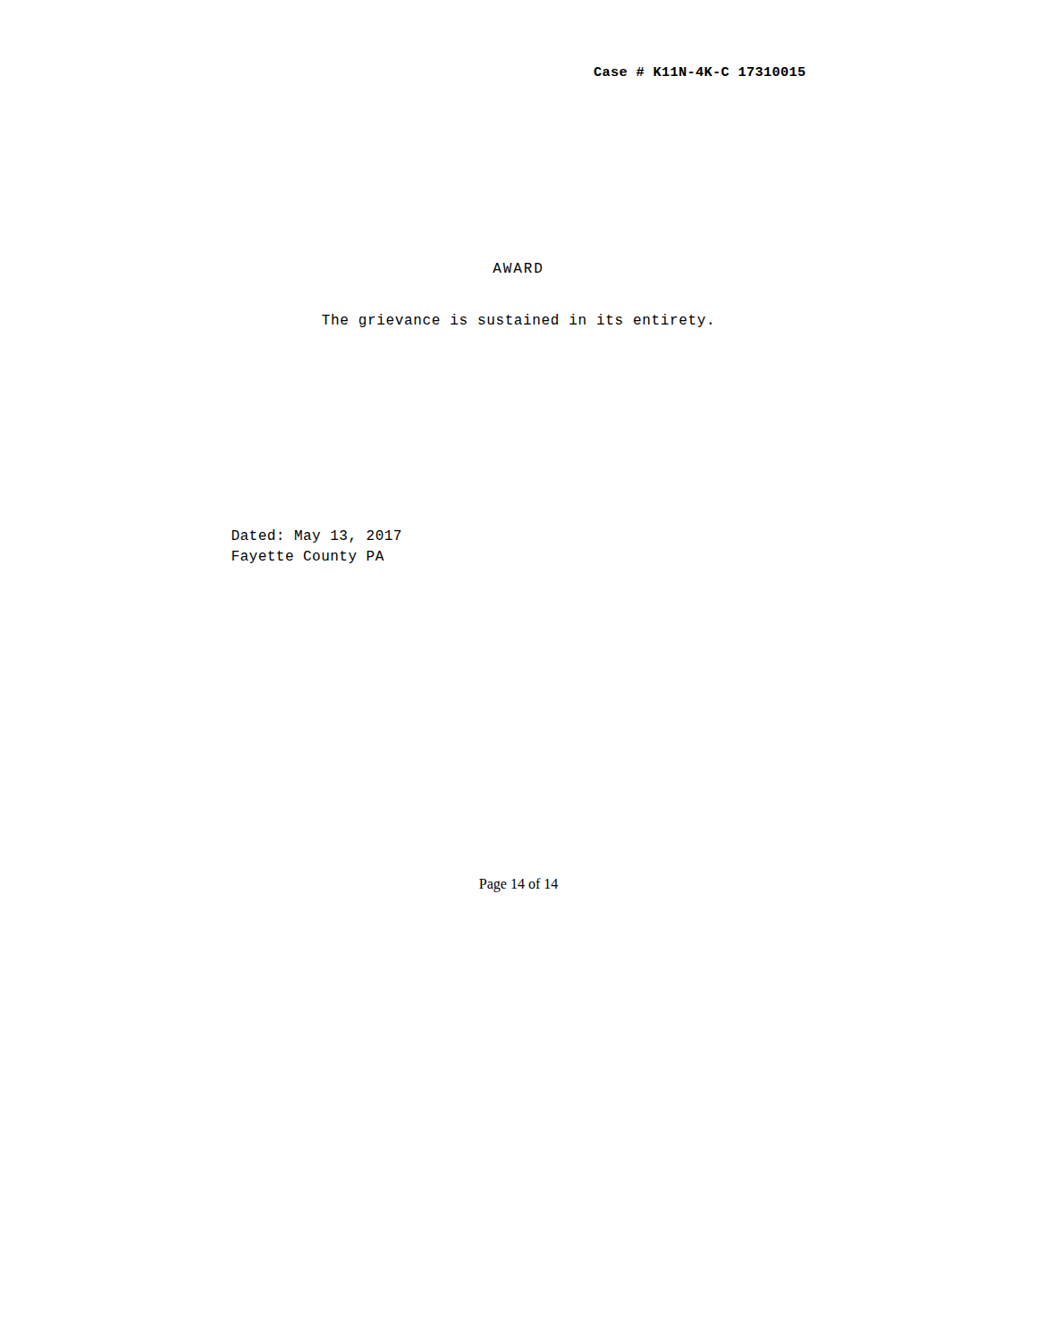Case # K11N-4K-C 17310015
AWARD
The grievance is sustained in its entirety.
Dated: May 13, 2017
Fayette County PA
Page 14 of 14